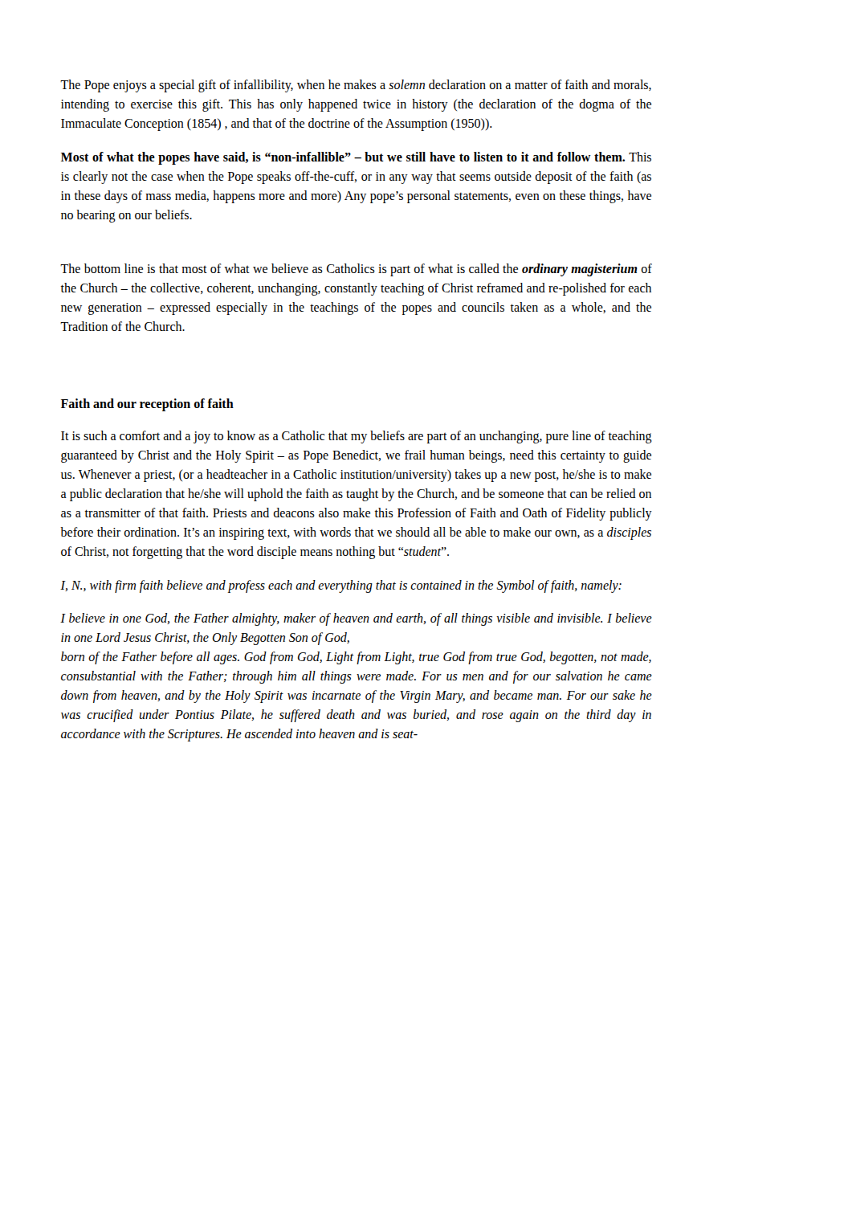The Pope enjoys a special gift of infallibility, when he makes a solemn declaration on a matter of faith and morals, intending to exercise this gift. This has only happened twice in history (the declaration of the dogma of the Immaculate Conception (1854) , and that of the doctrine of the Assumption (1950)).
Most of what the popes have said, is “non-infallible” – but we still have to listen to it and follow them. This is clearly not the case when the Pope speaks off-the-cuff, or in any way that seems outside deposit of the faith (as in these days of mass media, happens more and more) Any pope’s personal statements, even on these things, have no bearing on our beliefs.
The bottom line is that most of what we believe as Catholics is part of what is called the ordinary magisterium of the Church – the collective, coherent, unchanging, constantly teaching of Christ reframed and re-polished for each new generation – expressed especially in the teachings of the popes and councils taken as a whole, and the Tradition of the Church.
Faith and our reception of faith
It is such a comfort and a joy to know as a Catholic that my beliefs are part of an unchanging, pure line of teaching guaranteed by Christ and the Holy Spirit – as Pope Benedict, we frail human beings, need this certainty to guide us. Whenever a priest, (or a headteacher in a Catholic institution/university) takes up a new post, he/she is to make a public declaration that he/she will uphold the faith as taught by the Church, and be someone that can be relied on as a transmitter of that faith. Priests and deacons also make this Profession of Faith and Oath of Fidelity publicly before their ordination. It’s an inspiring text, with words that we should all be able to make our own, as a disciples of Christ, not forgetting that the word disciple means nothing but “student”.
I, N., with firm faith believe and profess each and everything that is contained in the Symbol of faith, namely:
I believe in one God, the Father almighty, maker of heaven and earth, of all things visible and invisible. I believe in one Lord Jesus Christ, the Only Begotten Son of God,
born of the Father before all ages. God from God, Light from Light, true God from true God, begotten, not made, consubstantial with the Father; through him all things were made. For us men and for our salvation he came down from heaven, and by the Holy Spirit was incarnate of the Virgin Mary, and became man. For our sake he was crucified under Pontius Pilate, he suffered death and was buried, and rose again on the third day in accordance with the Scriptures. He ascended into heaven and is seat-